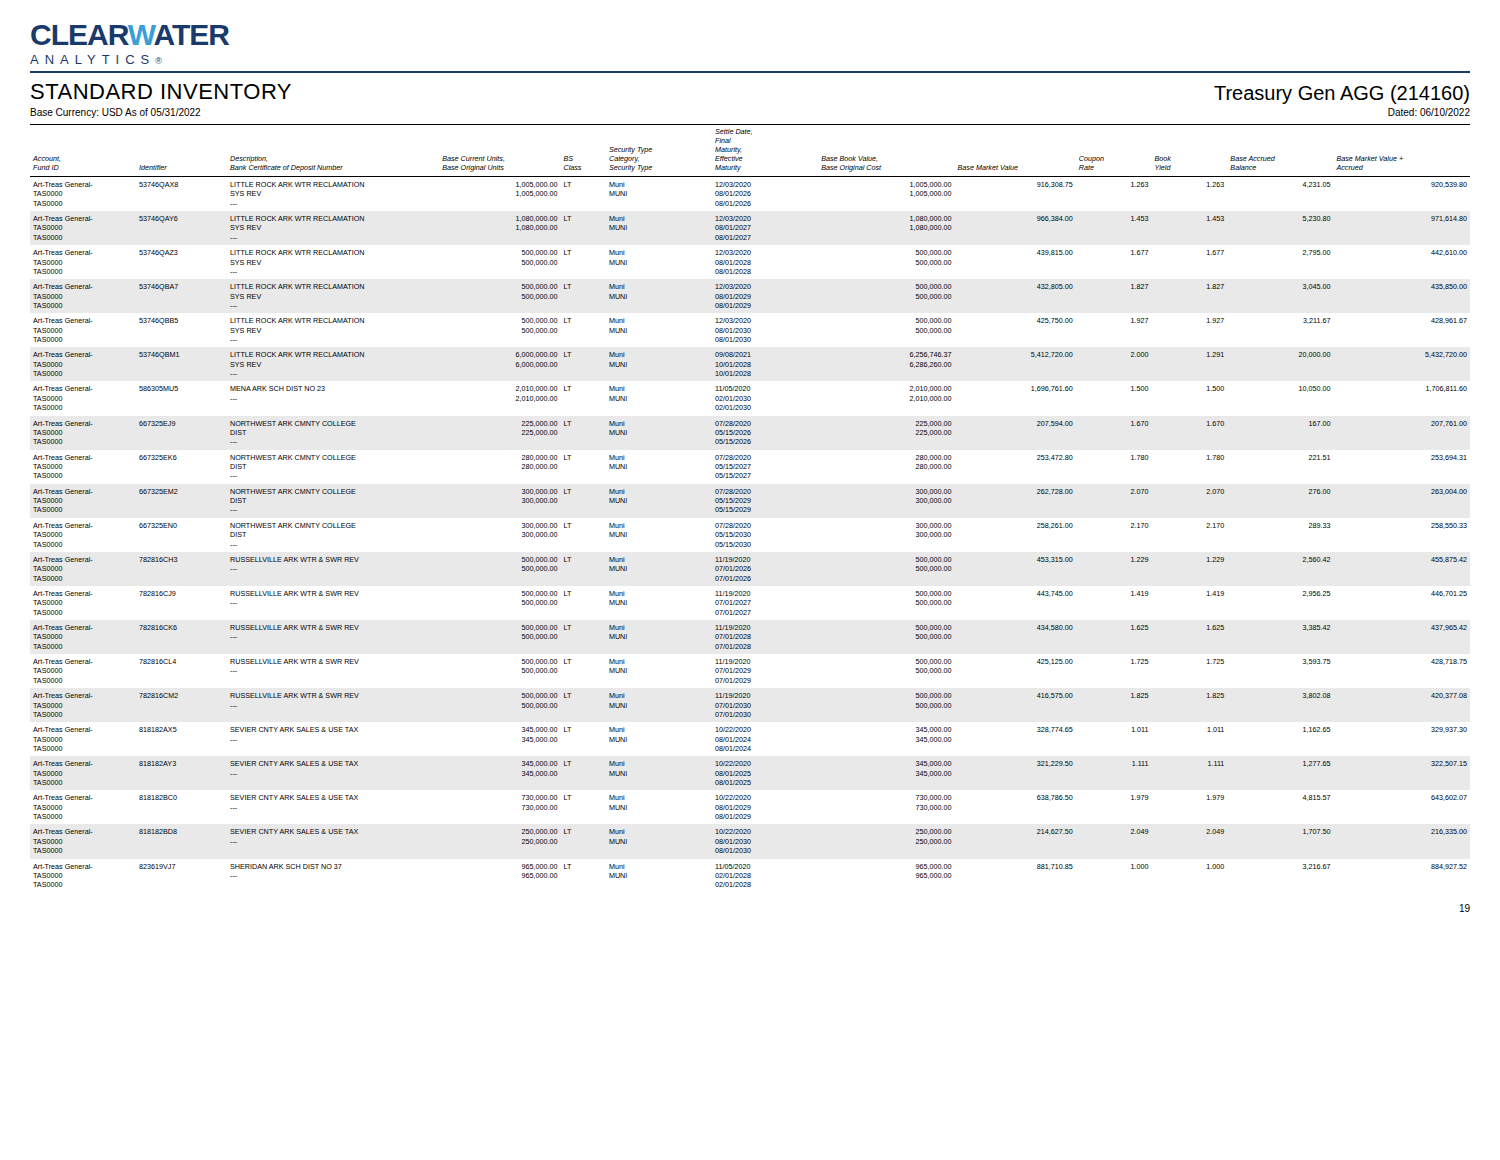CLEARWATER
ANALYTICS®
STANDARD INVENTORY
Treasury Gen AGG (214160)
Base Currency: USD As of 05/31/2022
Dated: 06/10/2022
| Account, Fund ID | Identifier | Description, Bank Certificate of Deposit Number | Base Current Units, Base Original Units | BS Class | Security Type Category, Security Type | Settle Date, Final Maturity, Effective Maturity | Base Book Value, Base Original Cost | Base Market Value | Coupon Rate | Book Yield | Base Accrued Balance | Base Market Value + Accrued |
| --- | --- | --- | --- | --- | --- | --- | --- | --- | --- | --- | --- | --- |
| Art-Treas General- TAS0000 TAS0000 | 53746QAX8 | LITTLE ROCK ARK WTR RECLAMATION SYS REV --- | 1,005,000.00 1,005,000.00 | LT | Muni MUNI | 12/03/2020 08/01/2026 08/01/2026 | 1,005,000.00 1,005,000.00 | 916,308.75 | 1.263 | 1.263 | 4,231.05 | 920,539.80 |
| Art-Treas General- TAS0000 TAS0000 | 53746QAY6 | LITTLE ROCK ARK WTR RECLAMATION SYS REV --- | 1,080,000.00 1,080,000.00 | LT | Muni MUNI | 12/03/2020 08/01/2027 08/01/2027 | 1,080,000.00 1,080,000.00 | 966,384.00 | 1.453 | 1.453 | 5,230.80 | 971,614.80 |
| Art-Treas General- TAS0000 TAS0000 | 53746QAZ3 | LITTLE ROCK ARK WTR RECLAMATION SYS REV --- | 500,000.00 500,000.00 | LT | Muni MUNI | 12/03/2020 08/01/2028 08/01/2028 | 500,000.00 500,000.00 | 439,815.00 | 1.677 | 1.677 | 2,795.00 | 442,610.00 |
| Art-Treas General- TAS0000 TAS0000 | 53746QBA7 | LITTLE ROCK ARK WTR RECLAMATION SYS REV --- | 500,000.00 500,000.00 | LT | Muni MUNI | 12/03/2020 08/01/2029 08/01/2029 | 500,000.00 500,000.00 | 432,805.00 | 1.827 | 1.827 | 3,045.00 | 435,850.00 |
| Art-Treas General- TAS0000 TAS0000 | 53746QBB5 | LITTLE ROCK ARK WTR RECLAMATION SYS REV --- | 500,000.00 500,000.00 | LT | Muni MUNI | 12/03/2020 08/01/2030 08/01/2030 | 500,000.00 500,000.00 | 425,750.00 | 1.927 | 1.927 | 3,211.67 | 428,961.67 |
| Art-Treas General- TAS0000 TAS0000 | 53746QBM1 | LITTLE ROCK ARK WTR RECLAMATION SYS REV --- | 6,000,000.00 6,000,000.00 | LT | Muni MUNI | 09/08/2021 10/01/2028 10/01/2028 | 6,256,746.37 6,286,260.00 | 5,412,720.00 | 2.000 | 1.291 | 20,000.00 | 5,432,720.00 |
| Art-Treas General- TAS0000 TAS0000 | 586305MU5 | MENA ARK SCH DIST NO 23 --- | 2,010,000.00 2,010,000.00 | LT | Muni MUNI | 11/05/2020 02/01/2030 02/01/2030 | 2,010,000.00 2,010,000.00 | 1,696,761.60 | 1.500 | 1.500 | 10,050.00 | 1,706,811.60 |
| Art-Treas General- TAS0000 TAS0000 | 667325EJ9 | NORTHWEST ARK CMNTY COLLEGE DIST --- | 225,000.00 225,000.00 | LT | Muni MUNI | 07/28/2020 05/15/2026 05/15/2026 | 225,000.00 225,000.00 | 207,594.00 | 1.670 | 1.670 | 167.00 | 207,761.00 |
| Art-Treas General- TAS0000 TAS0000 | 667325EK6 | NORTHWEST ARK CMNTY COLLEGE DIST --- | 280,000.00 280,000.00 | LT | Muni MUNI | 07/28/2020 05/15/2027 05/15/2027 | 280,000.00 280,000.00 | 253,472.80 | 1.780 | 1.780 | 221.51 | 253,694.31 |
| Art-Treas General- TAS0000 TAS0000 | 667325EM2 | NORTHWEST ARK CMNTY COLLEGE DIST --- | 300,000.00 300,000.00 | LT | Muni MUNI | 07/28/2020 05/15/2029 05/15/2029 | 300,000.00 300,000.00 | 262,728.00 | 2.070 | 2.070 | 276.00 | 263,004.00 |
| Art-Treas General- TAS0000 TAS0000 | 667325EN0 | NORTHWEST ARK CMNTY COLLEGE DIST --- | 300,000.00 300,000.00 | LT | Muni MUNI | 07/28/2020 05/15/2030 05/15/2030 | 300,000.00 300,000.00 | 258,261.00 | 2.170 | 2.170 | 289.33 | 258,550.33 |
| Art-Treas General- TAS0000 TAS0000 | 782816CH3 | RUSSELLVILLE ARK WTR & SWR REV --- | 500,000.00 500,000.00 | LT | Muni MUNI | 11/19/2020 07/01/2026 07/01/2026 | 500,000.00 500,000.00 | 453,315.00 | 1.229 | 1.229 | 2,560.42 | 455,875.42 |
| Art-Treas General- TAS0000 TAS0000 | 782816CJ9 | RUSSELLVILLE ARK WTR & SWR REV --- | 500,000.00 500,000.00 | LT | Muni MUNI | 11/19/2020 07/01/2027 07/01/2027 | 500,000.00 500,000.00 | 443,745.00 | 1.419 | 1.419 | 2,956.25 | 446,701.25 |
| Art-Treas General- TAS0000 TAS0000 | 782816CK6 | RUSSELLVILLE ARK WTR & SWR REV --- | 500,000.00 500,000.00 | LT | Muni MUNI | 11/19/2020 07/01/2028 07/01/2028 | 500,000.00 500,000.00 | 434,580.00 | 1.625 | 1.625 | 3,385.42 | 437,965.42 |
| Art-Treas General- TAS0000 TAS0000 | 782816CL4 | RUSSELLVILLE ARK WTR & SWR REV --- | 500,000.00 500,000.00 | LT | Muni MUNI | 11/19/2020 07/01/2029 07/01/2029 | 500,000.00 500,000.00 | 425,125.00 | 1.725 | 1.725 | 3,593.75 | 428,718.75 |
| Art-Treas General- TAS0000 TAS0000 | 782816CM2 | RUSSELLVILLE ARK WTR & SWR REV --- | 500,000.00 500,000.00 | LT | Muni MUNI | 11/19/2020 07/01/2030 07/01/2030 | 500,000.00 500,000.00 | 416,575.00 | 1.825 | 1.825 | 3,802.08 | 420,377.08 |
| Art-Treas General- TAS0000 TAS0000 | 818182AX5 | SEVIER CNTY ARK SALES & USE TAX --- | 345,000.00 345,000.00 | LT | Muni MUNI | 10/22/2020 08/01/2024 08/01/2024 | 345,000.00 345,000.00 | 328,774.65 | 1.011 | 1.011 | 1,162.65 | 329,937.30 |
| Art-Treas General- TAS0000 TAS0000 | 818182AY3 | SEVIER CNTY ARK SALES & USE TAX --- | 345,000.00 345,000.00 | LT | Muni MUNI | 10/22/2020 08/01/2025 08/01/2025 | 345,000.00 345,000.00 | 321,229.50 | 1.111 | 1.111 | 1,277.65 | 322,507.15 |
| Art-Treas General- TAS0000 TAS0000 | 818182BC0 | SEVIER CNTY ARK SALES & USE TAX --- | 730,000.00 730,000.00 | LT | Muni MUNI | 10/22/2020 08/01/2029 08/01/2029 | 730,000.00 730,000.00 | 638,786.50 | 1.979 | 1.979 | 4,815.57 | 643,602.07 |
| Art-Treas General- TAS0000 TAS0000 | 818182BD8 | SEVIER CNTY ARK SALES & USE TAX --- | 250,000.00 250,000.00 | LT | Muni MUNI | 10/22/2020 08/01/2030 08/01/2030 | 250,000.00 250,000.00 | 214,627.50 | 2.049 | 2.049 | 1,707.50 | 216,335.00 |
| Art-Treas General- TAS0000 TAS0000 | 823619VJ7 | SHERIDAN ARK SCH DIST NO 37 --- | 965,000.00 965,000.00 | LT | Muni MUNI | 11/05/2020 02/01/2028 02/01/2028 | 965,000.00 965,000.00 | 881,710.85 | 1.000 | 1.000 | 3,216.67 | 884,927.52 |
19